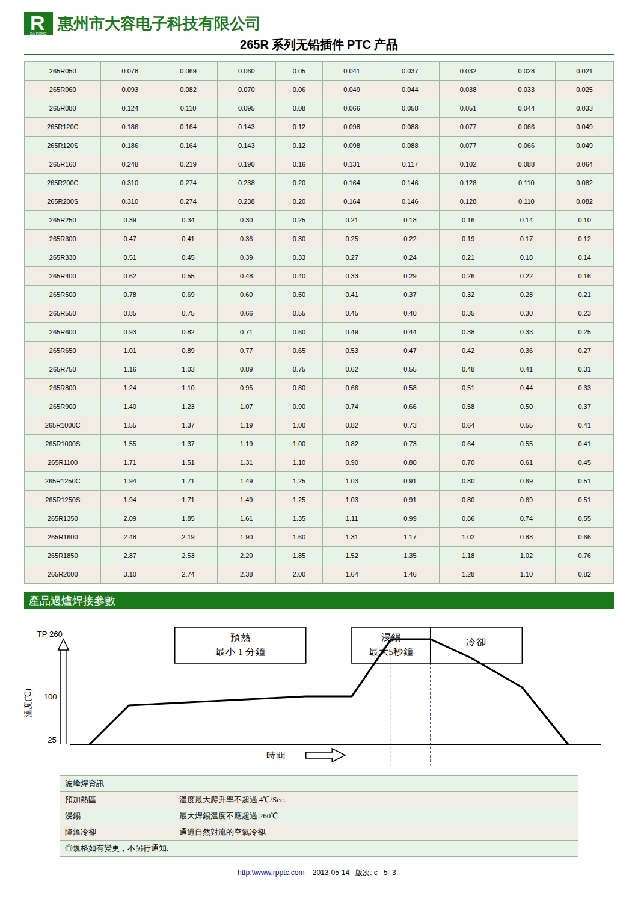RDA RONG
惠州市大容电子科技有限公司
265R 系列无铅插件 PTC 产品
| 265R050 | 0.078 | 0.069 | 0.060 | 0.05 | 0.041 | 0.037 | 0.032 | 0.028 | 0.021 |
| 265R060 | 0.093 | 0.082 | 0.070 | 0.06 | 0.049 | 0.044 | 0.038 | 0.033 | 0.025 |
| 265R080 | 0.124 | 0.110 | 0.095 | 0.08 | 0.066 | 0.058 | 0.051 | 0.044 | 0.033 |
| 265R120C | 0.186 | 0.164 | 0.143 | 0.12 | 0.098 | 0.088 | 0.077 | 0.066 | 0.049 |
| 265R120S | 0.186 | 0.164 | 0.143 | 0.12 | 0.098 | 0.088 | 0.077 | 0.066 | 0.049 |
| 265R160 | 0.248 | 0.219 | 0.190 | 0.16 | 0.131 | 0.117 | 0.102 | 0.088 | 0.064 |
| 265R200C | 0.310 | 0.274 | 0.238 | 0.20 | 0.164 | 0.146 | 0.128 | 0.110 | 0.082 |
| 265R200S | 0.310 | 0.274 | 0.238 | 0.20 | 0.164 | 0.146 | 0.128 | 0.110 | 0.082 |
| 265R250 | 0.39 | 0.34 | 0.30 | 0.25 | 0.21 | 0.18 | 0.16 | 0.14 | 0.10 |
| 265R300 | 0.47 | 0.41 | 0.36 | 0.30 | 0.25 | 0.22 | 0.19 | 0.17 | 0.12 |
| 265R330 | 0.51 | 0.45 | 0.39 | 0.33 | 0.27 | 0.24 | 0.21 | 0.18 | 0.14 |
| 265R400 | 0.62 | 0.55 | 0.48 | 0.40 | 0.33 | 0.29 | 0.26 | 0.22 | 0.16 |
| 265R500 | 0.78 | 0.69 | 0.60 | 0.50 | 0.41 | 0.37 | 0.32 | 0.28 | 0.21 |
| 265R550 | 0.85 | 0.75 | 0.66 | 0.55 | 0.45 | 0.40 | 0.35 | 0.30 | 0.23 |
| 265R600 | 0.93 | 0.82 | 0.71 | 0.60 | 0.49 | 0.44 | 0.38 | 0.33 | 0.25 |
| 265R650 | 1.01 | 0.89 | 0.77 | 0.65 | 0.53 | 0.47 | 0.42 | 0.36 | 0.27 |
| 265R750 | 1.16 | 1.03 | 0.89 | 0.75 | 0.62 | 0.55 | 0.48 | 0.41 | 0.31 |
| 265R800 | 1.24 | 1.10 | 0.95 | 0.80 | 0.66 | 0.58 | 0.51 | 0.44 | 0.33 |
| 265R900 | 1.40 | 1.23 | 1.07 | 0.90 | 0.74 | 0.66 | 0.58 | 0.50 | 0.37 |
| 265R1000C | 1.55 | 1.37 | 1.19 | 1.00 | 0.82 | 0.73 | 0.64 | 0.55 | 0.41 |
| 265R1000S | 1.55 | 1.37 | 1.19 | 1.00 | 0.82 | 0.73 | 0.64 | 0.55 | 0.41 |
| 265R1100 | 1.71 | 1.51 | 1.31 | 1.10 | 0.90 | 0.80 | 0.70 | 0.61 | 0.45 |
| 265R1250C | 1.94 | 1.71 | 1.49 | 1.25 | 1.03 | 0.91 | 0.80 | 0.69 | 0.51 |
| 265R1250S | 1.94 | 1.71 | 1.49 | 1.25 | 1.03 | 0.91 | 0.80 | 0.69 | 0.51 |
| 265R1350 | 2.09 | 1.85 | 1.61 | 1.35 | 1.11 | 0.99 | 0.86 | 0.74 | 0.55 |
| 265R1600 | 2.48 | 2.19 | 1.90 | 1.60 | 1.31 | 1.17 | 1.02 | 0.88 | 0.66 |
| 265R1850 | 2.87 | 2.53 | 2.20 | 1.85 | 1.52 | 1.35 | 1.18 | 1.02 | 0.76 |
| 265R2000 | 3.10 | 2.74 | 2.38 | 2.00 | 1.64 | 1.46 | 1.28 | 1.10 | 0.82 |
產品過爐焊接參數
TP 260 100 25 溫度(℃) 時間 預熱 最小 1 分鐘 浸錫 最大5秒鐘 冷卻
| 波峰焊資訊 |
| 預加熱區 | 溫度最大爬升率不超過 4℃/Sec. |
| 浸錫 | 最大焊錫溫度不應超過 260℃ |
| 降溫冷卻 | 通過自然對流的空氣冷卻. |
◎規格如有變更，不另行通知.
http:\\www.rpptc.com 2013-05-14 版次: c 5- 3 -